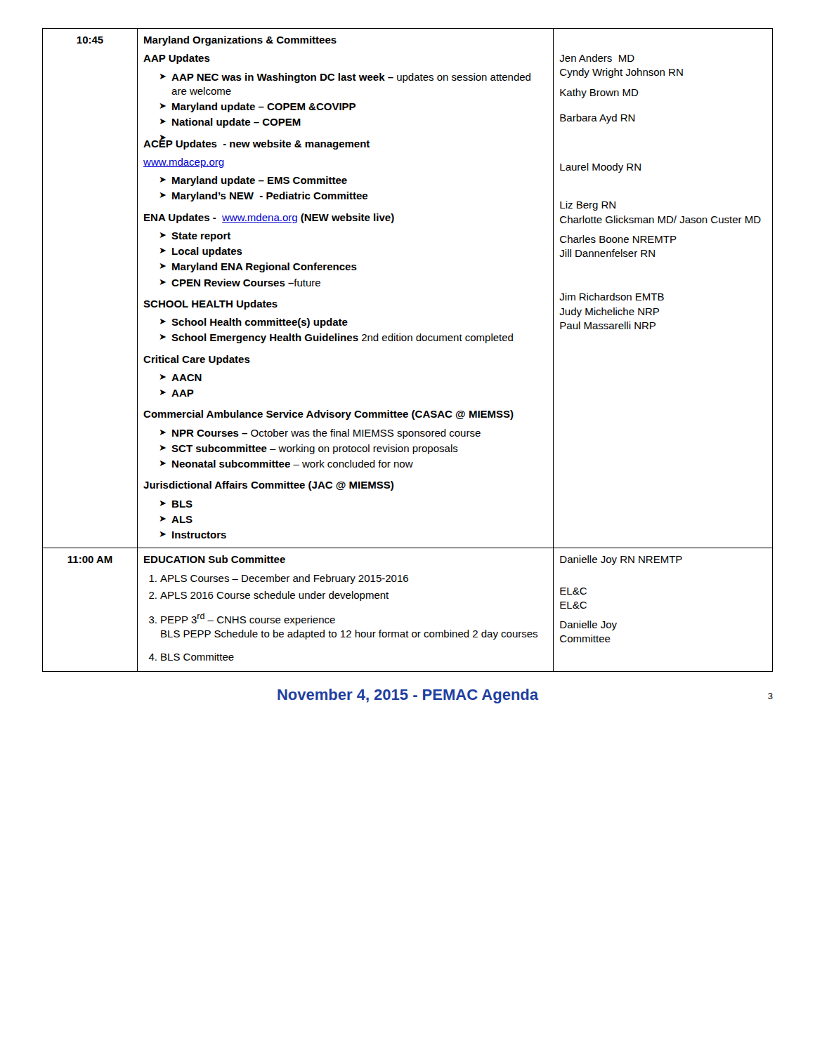| 10:45 | Maryland Organizations & Committees AAP Updates AAP NEC was in Washington DC last week – updates on session attended are welcome Maryland update – COPEM &COVIPP National update – COPEM ACEP Updates - new website & management www.mdacep.org Maryland update – EMS Committee Maryland’s NEW - Pediatric Committee ENA Updates - www.mdena.org (NEW website live) State report Local updates Maryland ENA Regional Conferences CPEN Review Courses – future SCHOOL HEALTH Updates School Health committee(s) update School Emergency Health Guidelines 2nd edition document completed Critical Care Updates AACN AAP Commercial Ambulance Service Advisory Committee (CASAC @ MIEMSS) NPR Courses – October was the final MIEMSS sponsored course SCT subcommittee – working on protocol revision proposals Neonatal subcommittee – work concluded for now Jurisdictional Affairs Committee (JAC @ MIEMSS) BLS ALS Instructors | Jen Anders MD Cyndy Wright Johnson RN Kathy Brown MD Barbara Ayd RN Laurel Moody RN Liz Berg RN Charlotte Glicksman MD/ Jason Custer MD Charles Boone NREMTP Jill Dannenfelser RN Jim Richardson EMTB Judy Micheliche NRP Paul Massarelli NRP |
| 11:00 AM | EDUCATION Sub Committee APLS Courses – December and February 2015-2016 APLS 2016 Course schedule under development PEPP 3 rd – CNHS course experience BLS PEPP Schedule to be adapted to 12 hour format or combined 2 day courses BLS Committee | Danielle Joy RN NREMTP EL&C EL&C Danielle Joy Committee |
November 4, 2015 - PEMAC Agenda 3